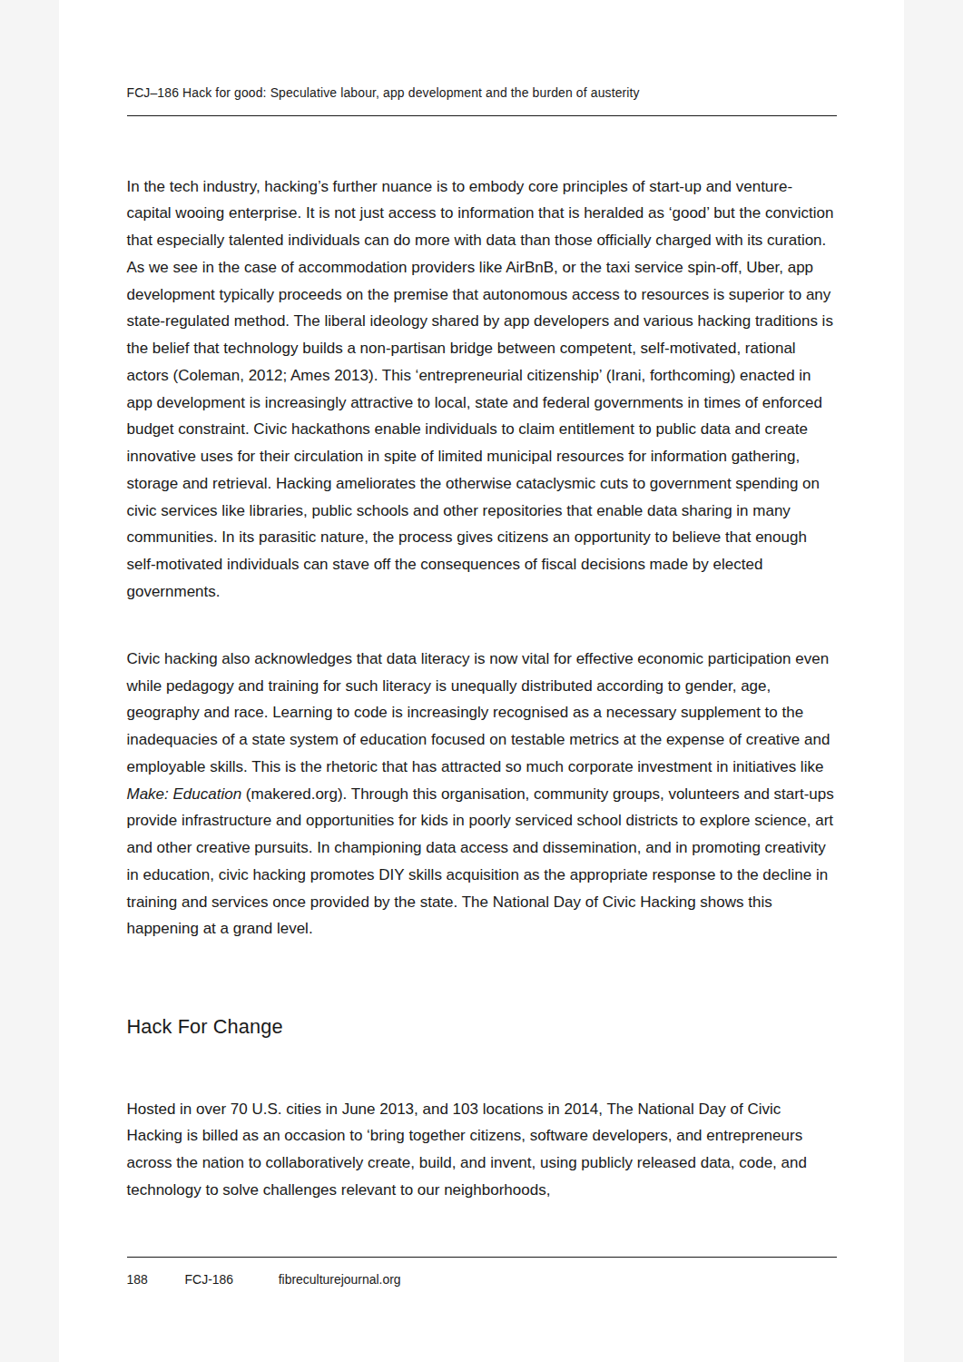FCJ–186 Hack for good: Speculative labour, app development and the burden of austerity
In the tech industry, hacking’s further nuance is to embody core principles of start-up and venture-capital wooing enterprise. It is not just access to information that is heralded as ‘good’ but the conviction that especially talented individuals can do more with data than those officially charged with its curation. As we see in the case of accommodation providers like AirBnB, or the taxi service spin-off, Uber, app development typically proceeds on the premise that autonomous access to resources is superior to any state-regulated method. The liberal ideology shared by app developers and various hacking traditions is the belief that technology builds a non-partisan bridge between competent, self-motivated, rational actors (Coleman, 2012; Ames 2013). This ‘entrepreneurial citizenship’ (Irani, forthcoming) enacted in app development is increasingly attractive to local, state and federal governments in times of enforced budget constraint. Civic hackathons enable individuals to claim entitlement to public data and create innovative uses for their circulation in spite of limited municipal resources for information gathering, storage and retrieval. Hacking ameliorates the otherwise cataclysmic cuts to government spending on civic services like libraries, public schools and other repositories that enable data sharing in many communities. In its parasitic nature, the process gives citizens an opportunity to believe that enough self-motivated individuals can stave off the consequences of fiscal decisions made by elected governments.
Civic hacking also acknowledges that data literacy is now vital for effective economic participation even while pedagogy and training for such literacy is unequally distributed according to gender, age, geography and race. Learning to code is increasingly recognised as a necessary supplement to the inadequacies of a state system of education focused on testable metrics at the expense of creative and employable skills. This is the rhetoric that has attracted so much corporate investment in initiatives like Make: Education (makered.org). Through this organisation, community groups, volunteers and start-ups provide infrastructure and opportunities for kids in poorly serviced school districts to explore science, art and other creative pursuits. In championing data access and dissemination, and in promoting creativity in education, civic hacking promotes DIY skills acquisition as the appropriate response to the decline in training and services once provided by the state. The National Day of Civic Hacking shows this happening at a grand level.
Hack For Change
Hosted in over 70 U.S. cities in June 2013, and 103 locations in 2014, The National Day of Civic Hacking is billed as an occasion to ‘bring together citizens, software developers, and entrepreneurs across the nation to collaboratively create, build, and invent, using publicly released data, code, and technology to solve challenges relevant to our neighborhoods,
188 FCJ-186 fibreculturejournal.org